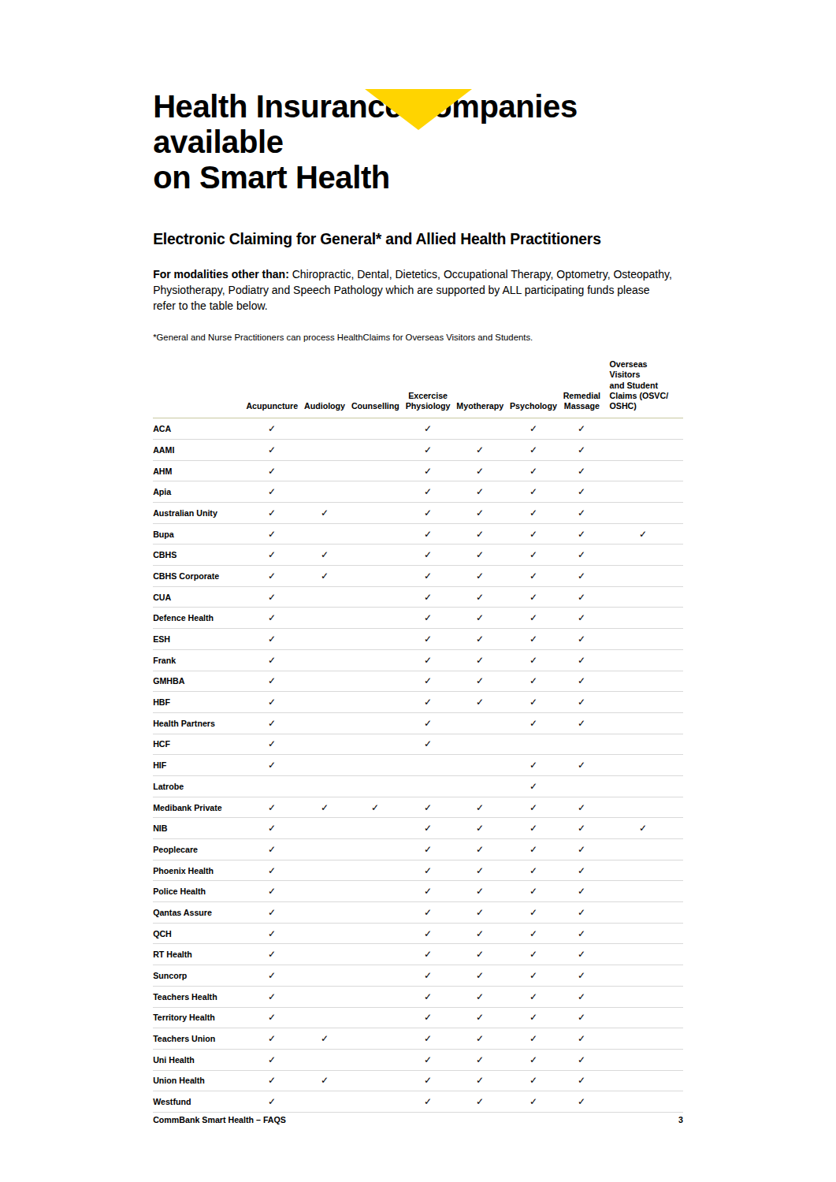Health Insurance Companies available
on Smart Health
Electronic Claiming for General* and Allied Health Practitioners
For modalities other than: Chiropractic, Dental, Dietetics, Occupational Therapy, Optometry, Osteopathy, Physiotherapy, Podiatry and Speech Pathology which are supported by ALL participating funds please refer to the table below.
*General and Nurse Practitioners can process HealthClaims for Overseas Visitors and Students.
| | Acupuncture | Audiology | Counselling | Excercise Physiology | Myotherapy | Psychology | Remedial Massage | Overseas Visitors and Student Claims (OSVC/ OSHC) |
| --- | --- | --- | --- | --- | --- | --- | --- | --- |
| ACA | ✓ | | | ✓ | | ✓ | ✓ | |
| AAMI | ✓ | | | ✓ | ✓ | ✓ | ✓ | |
| AHM | ✓ | | | ✓ | ✓ | ✓ | ✓ | |
| Apia | ✓ | | | ✓ | ✓ | ✓ | ✓ | |
| Australian Unity | ✓ | ✓ | | ✓ | ✓ | ✓ | ✓ | |
| Bupa | ✓ | | | ✓ | ✓ | ✓ | ✓ | ✓ |
| CBHS | ✓ | ✓ | | ✓ | ✓ | ✓ | ✓ | |
| CBHS Corporate | ✓ | ✓ | | ✓ | ✓ | ✓ | ✓ | |
| CUA | ✓ | | | ✓ | ✓ | ✓ | ✓ | |
| Defence Health | ✓ | | | ✓ | ✓ | ✓ | ✓ | |
| ESH | ✓ | | | ✓ | ✓ | ✓ | ✓ | |
| Frank | ✓ | | | ✓ | ✓ | ✓ | ✓ | |
| GMHBA | ✓ | | | ✓ | ✓ | ✓ | ✓ | |
| HBF | ✓ | | | ✓ | ✓ | ✓ | ✓ | |
| Health Partners | ✓ | | | ✓ | | ✓ | ✓ | |
| HCF | ✓ | | | ✓ | | | | |
| HIF | ✓ | | | | | ✓ | ✓ | |
| Latrobe | | | | | | ✓ | | |
| Medibank Private | ✓ | ✓ | ✓ | ✓ | ✓ | ✓ | ✓ | |
| NIB | ✓ | | | ✓ | ✓ | ✓ | ✓ | ✓ |
| Peoplecare | ✓ | | | ✓ | ✓ | ✓ | ✓ | |
| Phoenix Health | ✓ | | | ✓ | ✓ | ✓ | ✓ | |
| Police Health | ✓ | | | ✓ | ✓ | ✓ | ✓ | |
| Qantas Assure | ✓ | | | ✓ | ✓ | ✓ | ✓ | |
| QCH | ✓ | | | ✓ | ✓ | ✓ | ✓ | |
| RT Health | ✓ | | | ✓ | ✓ | ✓ | ✓ | |
| Suncorp | ✓ | | | ✓ | ✓ | ✓ | ✓ | |
| Teachers Health | ✓ | | | ✓ | ✓ | ✓ | ✓ | |
| Territory Health | ✓ | | | ✓ | ✓ | ✓ | ✓ | |
| Teachers Union | ✓ | ✓ | | ✓ | ✓ | ✓ | ✓ | |
| Uni Health | ✓ | | | ✓ | ✓ | ✓ | ✓ | |
| Union Health | ✓ | ✓ | | ✓ | ✓ | ✓ | ✓ | |
| Westfund | ✓ | | | ✓ | ✓ | ✓ | ✓ | |
CommBank Smart Health – FAQS 3